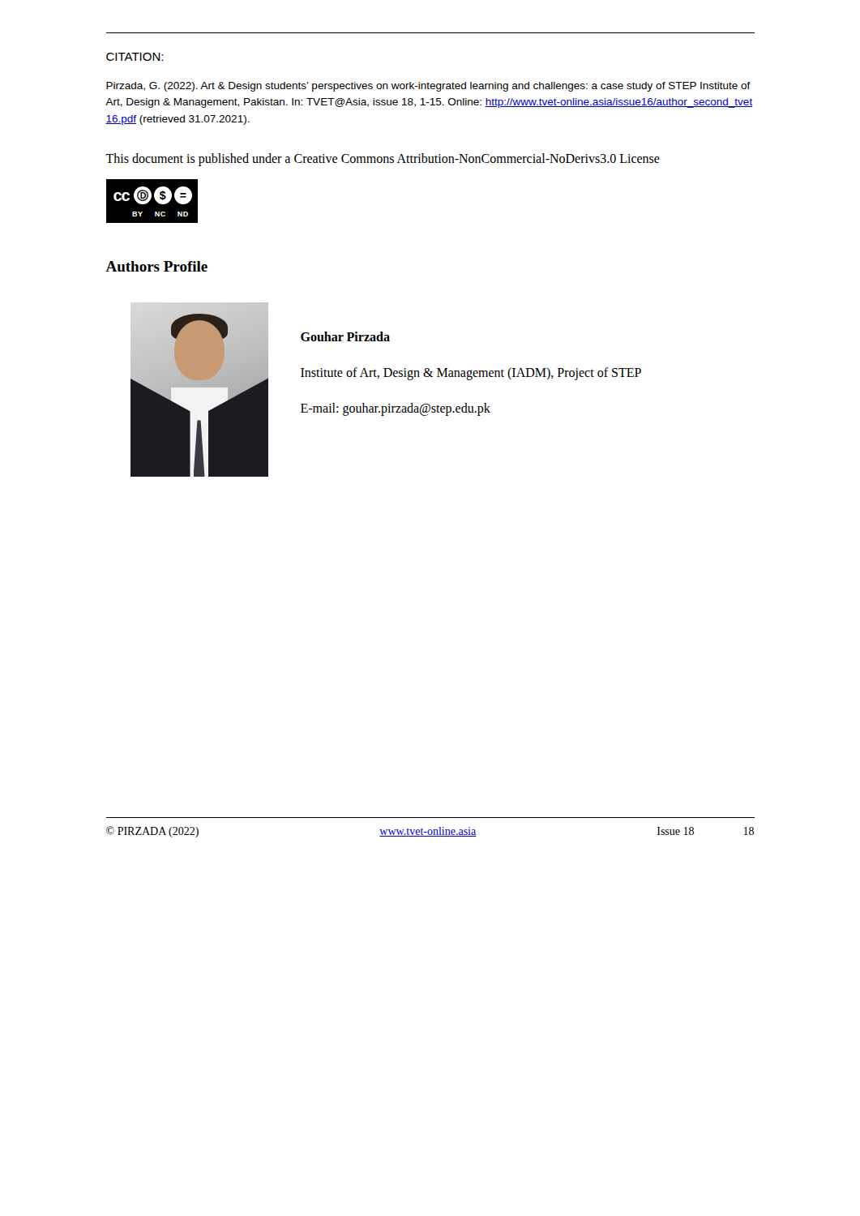CITATION:
Pirzada, G. (2022). Art & Design students’ perspectives on work-integrated learning and challenges: a case study of STEP Institute of Art, Design & Management, Pakistan. In: TVET@Asia, issue 18, 1-15. Online: http://www.tvet-online.asia/issue16/author_second_tvet16.pdf (retrieved 31.07.2021).
This document is published under a Creative Commons Attribution-NonCommercial-NoDerivs3.0 License
cc Ⓓ $ =
BY NC ND
Authors Profile
Gouhar Pirzada
Institute of Art, Design & Management (IADM), Project of STEP
E-mail: gouhar.pirzada@step.edu.pk
© PIRZADA (2022)
www.tvet-online.asia
Issue 18 18